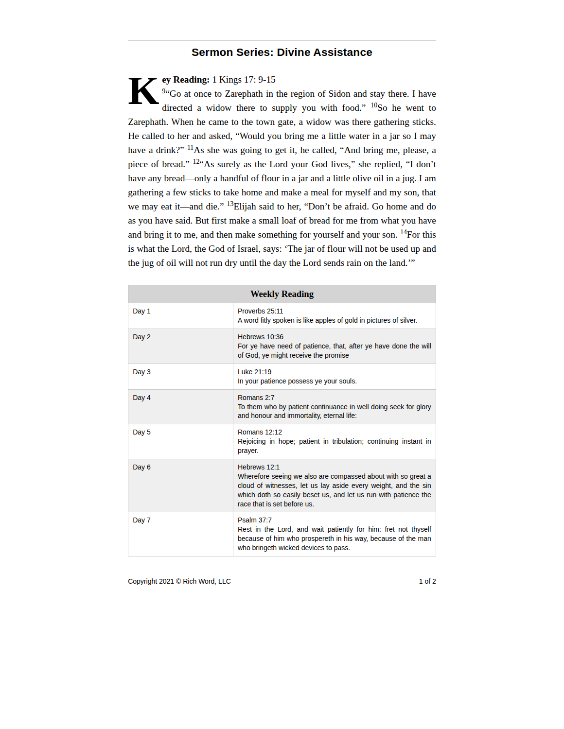Sermon Series: Divine Assistance
Key Reading: 1 Kings 17: 9-15
9“Go at once to Zarephath in the region of Sidon and stay there. I have directed a widow there to supply you with food.” 10 So he went to Zarephath. When he came to the town gate, a widow was there gathering sticks. He called to her and asked, “Would you bring me a little water in a jar so I may have a drink?” 11 As she was going to get it, he called, “And bring me, please, a piece of bread.” 12“As surely as the Lord your God lives,” she replied, “I don’t have any bread—only a handful of flour in a jar and a little olive oil in a jug. I am gathering a few sticks to take home and make a meal for myself and my son, that we may eat it—and die.” 13 Elijah said to her, “Don’t be afraid. Go home and do as you have said. But first make a small loaf of bread for me from what you have and bring it to me, and then make something for yourself and your son. 14 For this is what the Lord, the God of Israel, says: ‘The jar of flour will not be used up and the jug of oil will not run dry until the day the Lord sends rain on the land.’”
Weekly Reading
| Day 1 | Proverbs 25:11 A word fitly spoken is like apples of gold in pictures of silver. |
| Day 2 | Hebrews 10:36 For ye have need of patience, that, after ye have done the will of God, ye might receive the promise |
| Day 3 | Luke 21:19 In your patience possess ye your souls. |
| Day 4 | Romans 2:7 To them who by patient continuance in well doing seek for glory and honour and immortality, eternal life: |
| Day 5 | Romans 12:12 Rejoicing in hope; patient in tribulation; continuing instant in prayer. |
| Day 6 | Hebrews 12:1 Wherefore seeing we also are compassed about with so great a cloud of witnesses, let us lay aside every weight, and the sin which doth so easily beset us, and let us run with patience the race that is set before us. |
| Day 7 | Psalm 37:7 Rest in the Lord, and wait patiently for him: fret not thyself because of him who prospereth in his way, because of the man who bringeth wicked devices to pass. |
Copyright 2021 © Rich Word, LLC 1 of 2